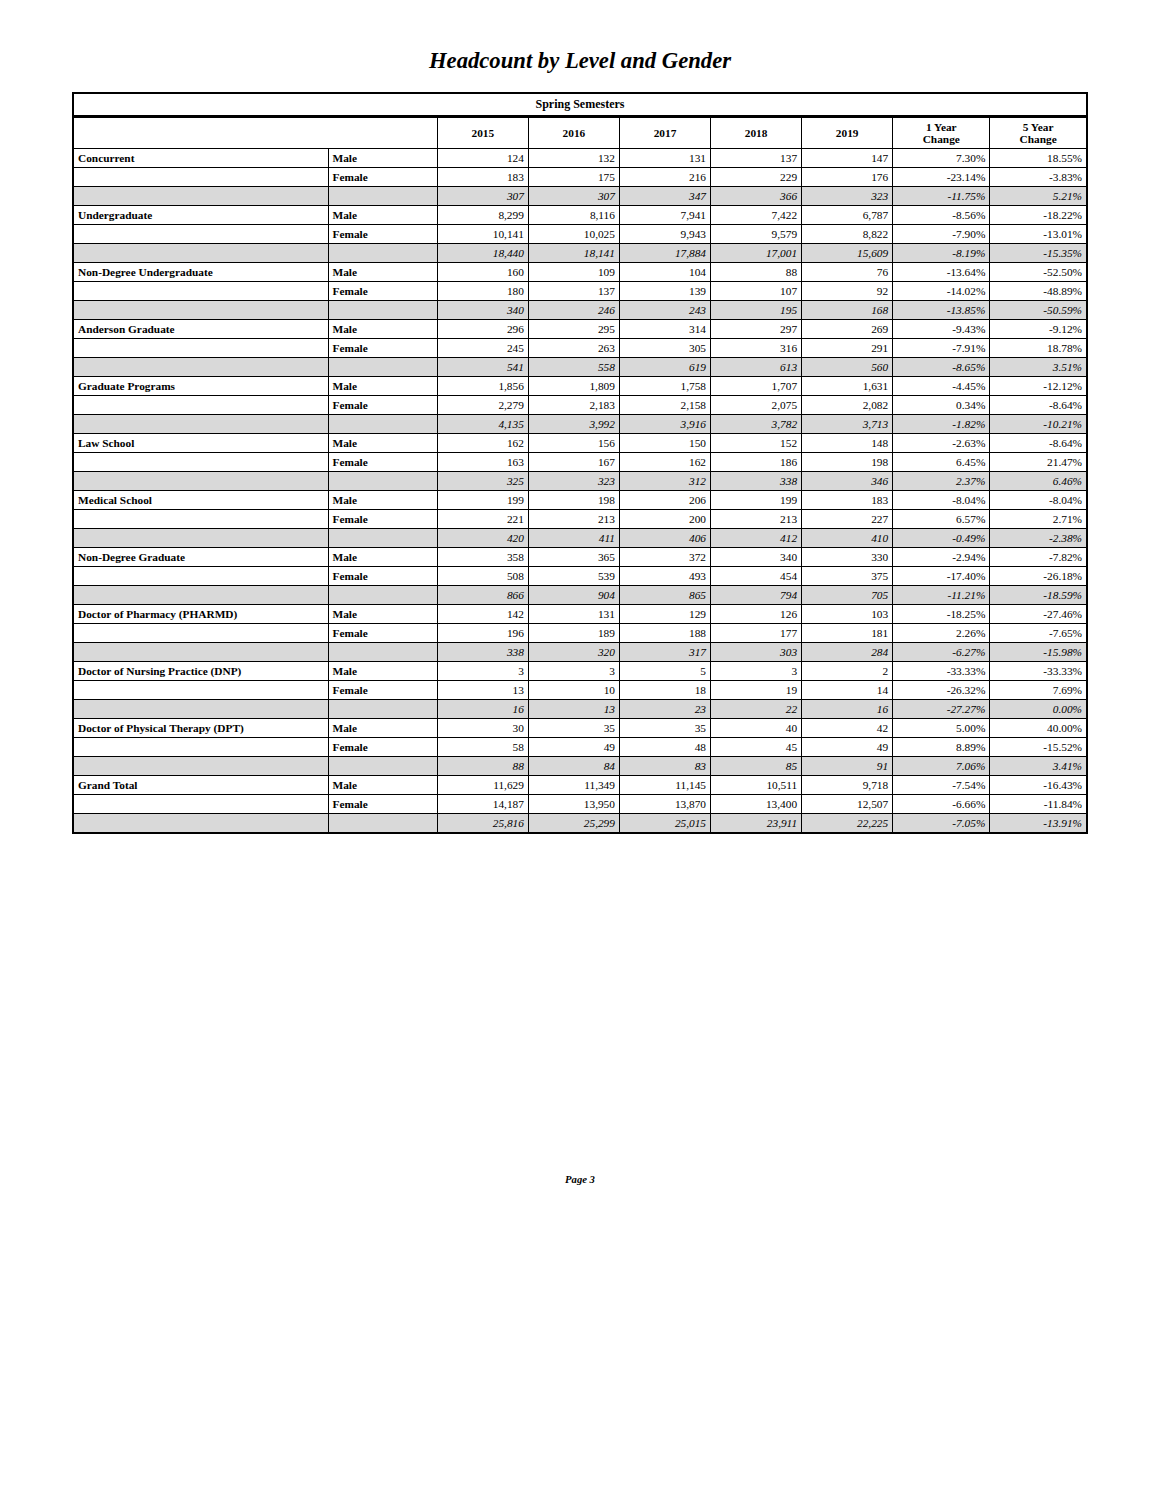Headcount by Level and Gender
Spring Semesters
| | 2015 | 2016 | 2017 | 2018 | 2019 | 1 Year Change | 5 Year Change |
| --- | --- | --- | --- | --- | --- | --- | --- |
| Concurrent | Male | 124 | 132 | 131 | 137 | 147 | 7.30% | 18.55% |
| | Female | 183 | 175 | 216 | 229 | 176 | -23.14% | -3.83% |
| | | 307 | 307 | 347 | 366 | 323 | -11.75% | 5.21% |
| Undergraduate | Male | 8,299 | 8,116 | 7,941 | 7,422 | 6,787 | -8.56% | -18.22% |
| | Female | 10,141 | 10,025 | 9,943 | 9,579 | 8,822 | -7.90% | -13.01% |
| | | 18,440 | 18,141 | 17,884 | 17,001 | 15,609 | -8.19% | -15.35% |
| Non-Degree Undergraduate | Male | 160 | 109 | 104 | 88 | 76 | -13.64% | -52.50% |
| | Female | 180 | 137 | 139 | 107 | 92 | -14.02% | -48.89% |
| | | 340 | 246 | 243 | 195 | 168 | -13.85% | -50.59% |
| Anderson Graduate | Male | 296 | 295 | 314 | 297 | 269 | -9.43% | -9.12% |
| | Female | 245 | 263 | 305 | 316 | 291 | -7.91% | 18.78% |
| | | 541 | 558 | 619 | 613 | 560 | -8.65% | 3.51% |
| Graduate Programs | Male | 1,856 | 1,809 | 1,758 | 1,707 | 1,631 | -4.45% | -12.12% |
| | Female | 2,279 | 2,183 | 2,158 | 2,075 | 2,082 | 0.34% | -8.64% |
| | | 4,135 | 3,992 | 3,916 | 3,782 | 3,713 | -1.82% | -10.21% |
| Law School | Male | 162 | 156 | 150 | 152 | 148 | -2.63% | -8.64% |
| | Female | 163 | 167 | 162 | 186 | 198 | 6.45% | 21.47% |
| | | 325 | 323 | 312 | 338 | 346 | 2.37% | 6.46% |
| Medical School | Male | 199 | 198 | 206 | 199 | 183 | -8.04% | -8.04% |
| | Female | 221 | 213 | 200 | 213 | 227 | 6.57% | 2.71% |
| | | 420 | 411 | 406 | 412 | 410 | -0.49% | -2.38% |
| Non-Degree Graduate | Male | 358 | 365 | 372 | 340 | 330 | -2.94% | -7.82% |
| | Female | 508 | 539 | 493 | 454 | 375 | -17.40% | -26.18% |
| | | 866 | 904 | 865 | 794 | 705 | -11.21% | -18.59% |
| Doctor of Pharmacy (PHARMD) | Male | 142 | 131 | 129 | 126 | 103 | -18.25% | -27.46% |
| | Female | 196 | 189 | 188 | 177 | 181 | 2.26% | -7.65% |
| | | 338 | 320 | 317 | 303 | 284 | -6.27% | -15.98% |
| Doctor of Nursing Practice (DNP) | Male | 3 | 3 | 5 | 3 | 2 | -33.33% | -33.33% |
| | Female | 13 | 10 | 18 | 19 | 14 | -26.32% | 7.69% |
| | | 16 | 13 | 23 | 22 | 16 | -27.27% | 0.00% |
| Doctor of Physical Therapy (DPT) | Male | 30 | 35 | 35 | 40 | 42 | 5.00% | 40.00% |
| | Female | 58 | 49 | 48 | 45 | 49 | 8.89% | -15.52% |
| | | 88 | 84 | 83 | 85 | 91 | 7.06% | 3.41% |
| Grand Total | Male | 11,629 | 11,349 | 11,145 | 10,511 | 9,718 | -7.54% | -16.43% |
| | Female | 14,187 | 13,950 | 13,870 | 13,400 | 12,507 | -6.66% | -11.84% |
| | | 25,816 | 25,299 | 25,015 | 23,911 | 22,225 | -7.05% | -13.91% |
Page 3